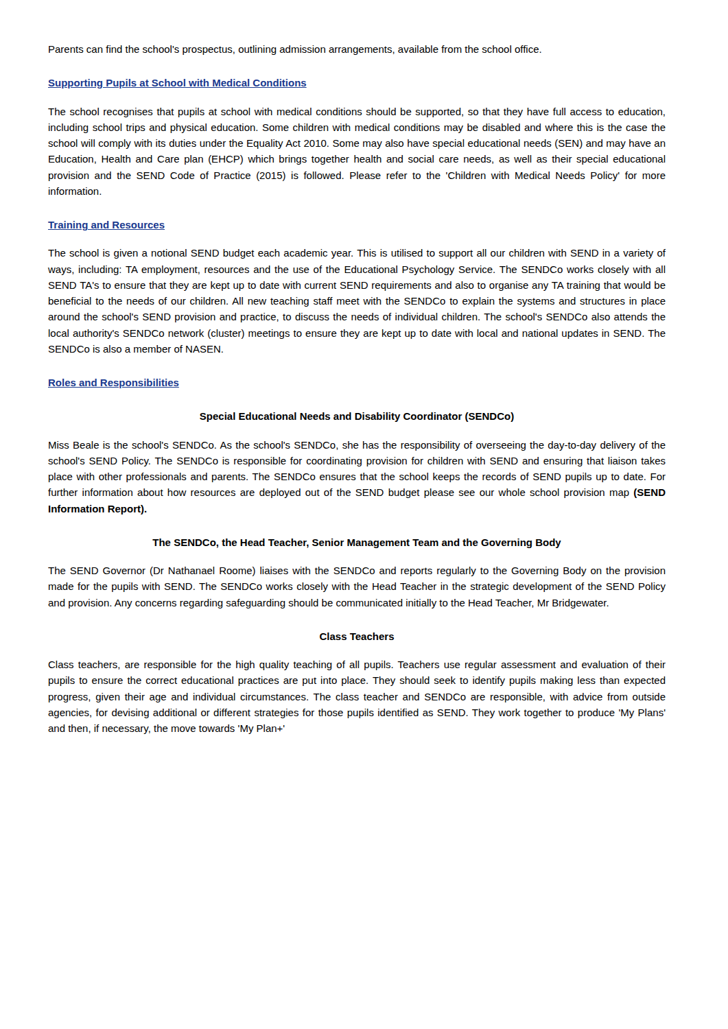Parents can find the school's prospectus, outlining admission arrangements, available from the school office.
Supporting Pupils at School with Medical Conditions
The school recognises that pupils at school with medical conditions should be supported, so that they have full access to education, including school trips and physical education. Some children with medical conditions may be disabled and where this is the case the school will comply with its duties under the Equality Act 2010. Some may also have special educational needs (SEN) and may have an Education, Health and Care plan (EHCP) which brings together health and social care needs, as well as their special educational provision and the SEND Code of Practice (2015) is followed. Please refer to the 'Children with Medical Needs Policy' for more information.
Training and Resources
The school is given a notional SEND budget each academic year. This is utilised to support all our children with SEND in a variety of ways, including: TA employment, resources and the use of the Educational Psychology Service. The SENDCo works closely with all SEND TA's to ensure that they are kept up to date with current SEND requirements and also to organise any TA training that would be beneficial to the needs of our children. All new teaching staff meet with the SENDCo to explain the systems and structures in place around the school's SEND provision and practice, to discuss the needs of individual children. The school's SENDCo also attends the local authority's SENDCo network (cluster) meetings to ensure they are kept up to date with local and national updates in SEND. The SENDCo is also a member of NASEN.
Roles and Responsibilities
Special Educational Needs and Disability Coordinator (SENDCo)
Miss Beale is the school's SENDCo. As the school's SENDCo, she has the responsibility of overseeing the day-to-day delivery of the school's SEND Policy. The SENDCo is responsible for coordinating provision for children with SEND and ensuring that liaison takes place with other professionals and parents. The SENDCo ensures that the school keeps the records of SEND pupils up to date. For further information about how resources are deployed out of the SEND budget please see our whole school provision map (SEND Information Report).
The SENDCo, the Head Teacher, Senior Management Team and the Governing Body
The SEND Governor (Dr Nathanael Roome) liaises with the SENDCo and reports regularly to the Governing Body on the provision made for the pupils with SEND. The SENDCo works closely with the Head Teacher in the strategic development of the SEND Policy and provision. Any concerns regarding safeguarding should be communicated initially to the Head Teacher, Mr Bridgewater.
Class Teachers
Class teachers, are responsible for the high quality teaching of all pupils. Teachers use regular assessment and evaluation of their pupils to ensure the correct educational practices are put into place. They should seek to identify pupils making less than expected progress, given their age and individual circumstances. The class teacher and SENDCo are responsible, with advice from outside agencies, for devising additional or different strategies for those pupils identified as SEND. They work together to produce 'My Plans' and then, if necessary, the move towards 'My Plan+'